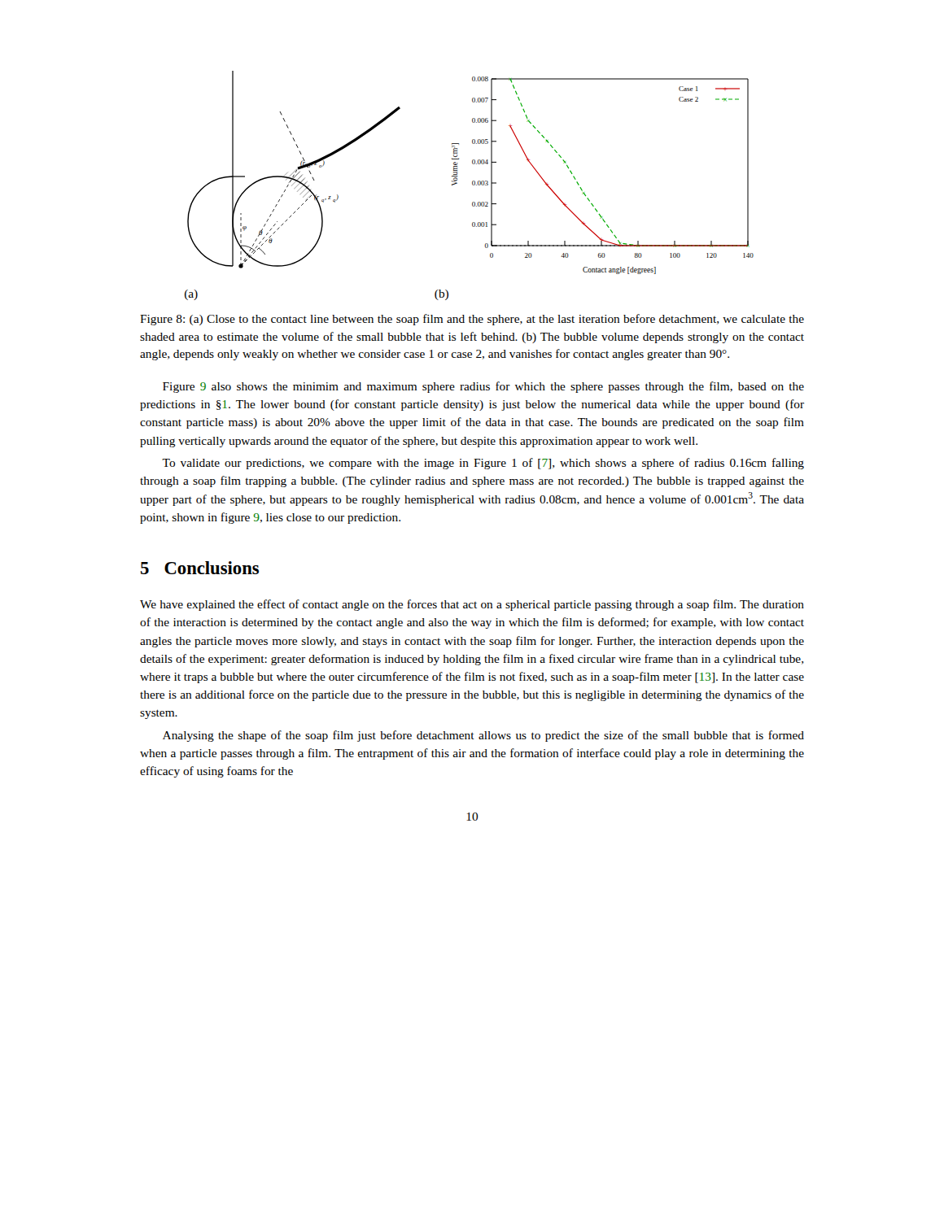φ θ θ (r o , z o ) (r q , z q )
0.008 0.007 0.006 0.005 0.004 0.003 0.002 0.001 0 0 20 40 60 80 100 120 140 Volume [cm3] Contact angle [degrees] Case 1 + Case 2 × × × × × × × × × × × × + + + + + + +
(a)
(b)
Figure 8: (a) Close to the contact line between the soap film and the sphere, at the last iteration before detachment, we calculate the shaded area to estimate the volume of the small bubble that is left behind. (b) The bubble volume depends strongly on the contact angle, depends only weakly on whether we consider case 1 or case 2, and vanishes for contact angles greater than 90°.
Figure 9 also shows the minimim and maximum sphere radius for which the sphere passes through the film, based on the predictions in §1. The lower bound (for constant particle density) is just below the numerical data while the upper bound (for constant particle mass) is about 20% above the upper limit of the data in that case. The bounds are predicated on the soap film pulling vertically upwards around the equator of the sphere, but despite this approximation appear to work well.
To validate our predictions, we compare with the image in Figure 1 of [7], which shows a sphere of radius 0.16cm falling through a soap film trapping a bubble. (The cylinder radius and sphere mass are not recorded.) The bubble is trapped against the upper part of the sphere, but appears to be roughly hemispherical with radius 0.08cm, and hence a volume of 0.001cm3. The data point, shown in figure 9, lies close to our prediction.
5 Conclusions
We have explained the effect of contact angle on the forces that act on a spherical particle passing through a soap film. The duration of the interaction is determined by the contact angle and also the way in which the film is deformed; for example, with low contact angles the particle moves more slowly, and stays in contact with the soap film for longer. Further, the interaction depends upon the details of the experiment: greater deformation is induced by holding the film in a fixed circular wire frame than in a cylindrical tube, where it traps a bubble but where the outer circumference of the film is not fixed, such as in a soap-film meter [13]. In the latter case there is an additional force on the particle due to the pressure in the bubble, but this is negligible in determining the dynamics of the system.
Analysing the shape of the soap film just before detachment allows us to predict the size of the small bubble that is formed when a particle passes through a film. The entrapment of this air and the formation of interface could play a role in determining the efficacy of using foams for the
10